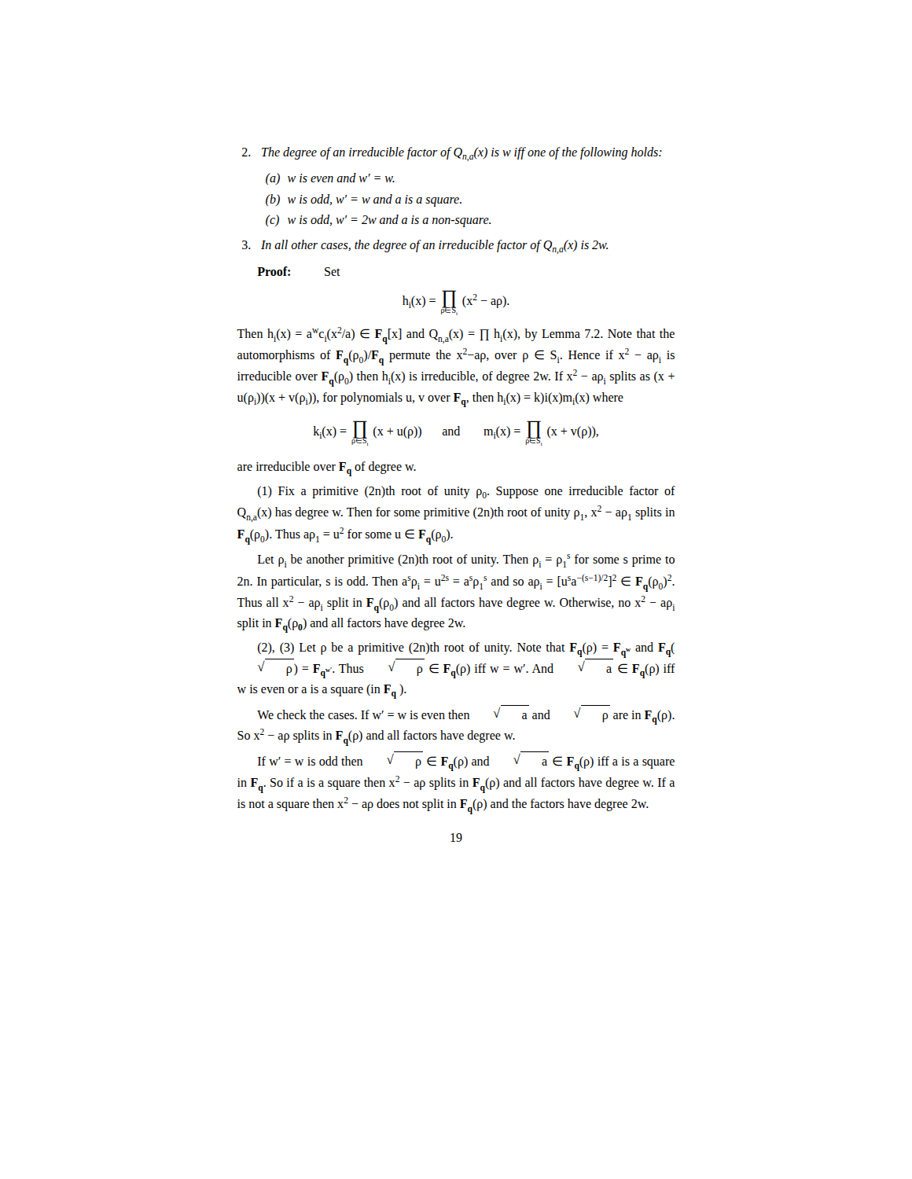2. The degree of an irreducible factor of Qn,a(x) is w iff one of the following holds:
(a) w is even and w′ = w.
(b) w is odd, w′ = w and a is a square.
(c) w is odd, w′ = 2w and a is a non-square.
3. In all other cases, the degree of an irreducible factor of Qn,a(x) is 2w.
Proof: Set
hi(x) = ∏ρ∈Si (x2 − aρ).
Then hi(x) = awci(x2/a) ∈ Fq[x] and Qn,a(x) = ∏ hi(x), by Lemma 7.2. Note that the automorphisms of Fq(ρ0)/Fq permute the x2−aρ, over ρ ∈ Si. Hence if x2 − aρi is irreducible over Fq(ρ0) then hi(x) is irreducible, of degree 2w. If x2 − aρi splits as (x + u(ρi))(x + v(ρi)), for polynomials u, v over Fq, then hi(x) = k)i(x)mi(x) where
ki(x) = ∏ρ∈Si (x + u(ρ)) and mi(x) = ∏ρ∈Si (x + v(ρ)),
are irreducible over Fq of degree w.
(1) Fix a primitive (2n)th root of unity ρ0. Suppose one irreducible factor of Qn,a(x) has degree w. Then for some primitive (2n)th root of unity ρ1, x2 − aρ1 splits in Fq(ρ0). Thus aρ1 = u2 for some u ∈ Fq(ρ0).
Let ρi be another primitive (2n)th root of unity. Then ρi = ρ1 s for some s prime to 2n. In particular, s is odd. Then asρi = u2s = asρ1 s and so aρi = [usa−(s−1)/2]2 ∈ Fq(ρ0)2. Thus all x2 − aρi split in Fq(ρ0) and all factors have degree w. Otherwise, no x2 − aρi split in Fq(ρ0) and all factors have degree 2w.
(2), (3) Let ρ be a primitive (2n)th root of unity. Note that Fq(ρ) = Fqw and Fq(ρ) = Fqw′. Thus ρ ∈ Fq(ρ) iff w = w′. And a ∈ Fq(ρ) iff w is even or a is a square (in Fq ).
We check the cases. If w′ = w is even then a and ρ are in Fq(ρ). So x2 − aρ splits in Fq(ρ) and all factors have degree w.
If w′ = w is odd then ρ ∈ Fq(ρ) and a ∈ Fq(ρ) iff a is a square in Fq. So if a is a square then x2 − aρ splits in Fq(ρ) and all factors have degree w. If a is not a square then x2 − aρ does not split in Fq(ρ) and the factors have degree 2w.
19